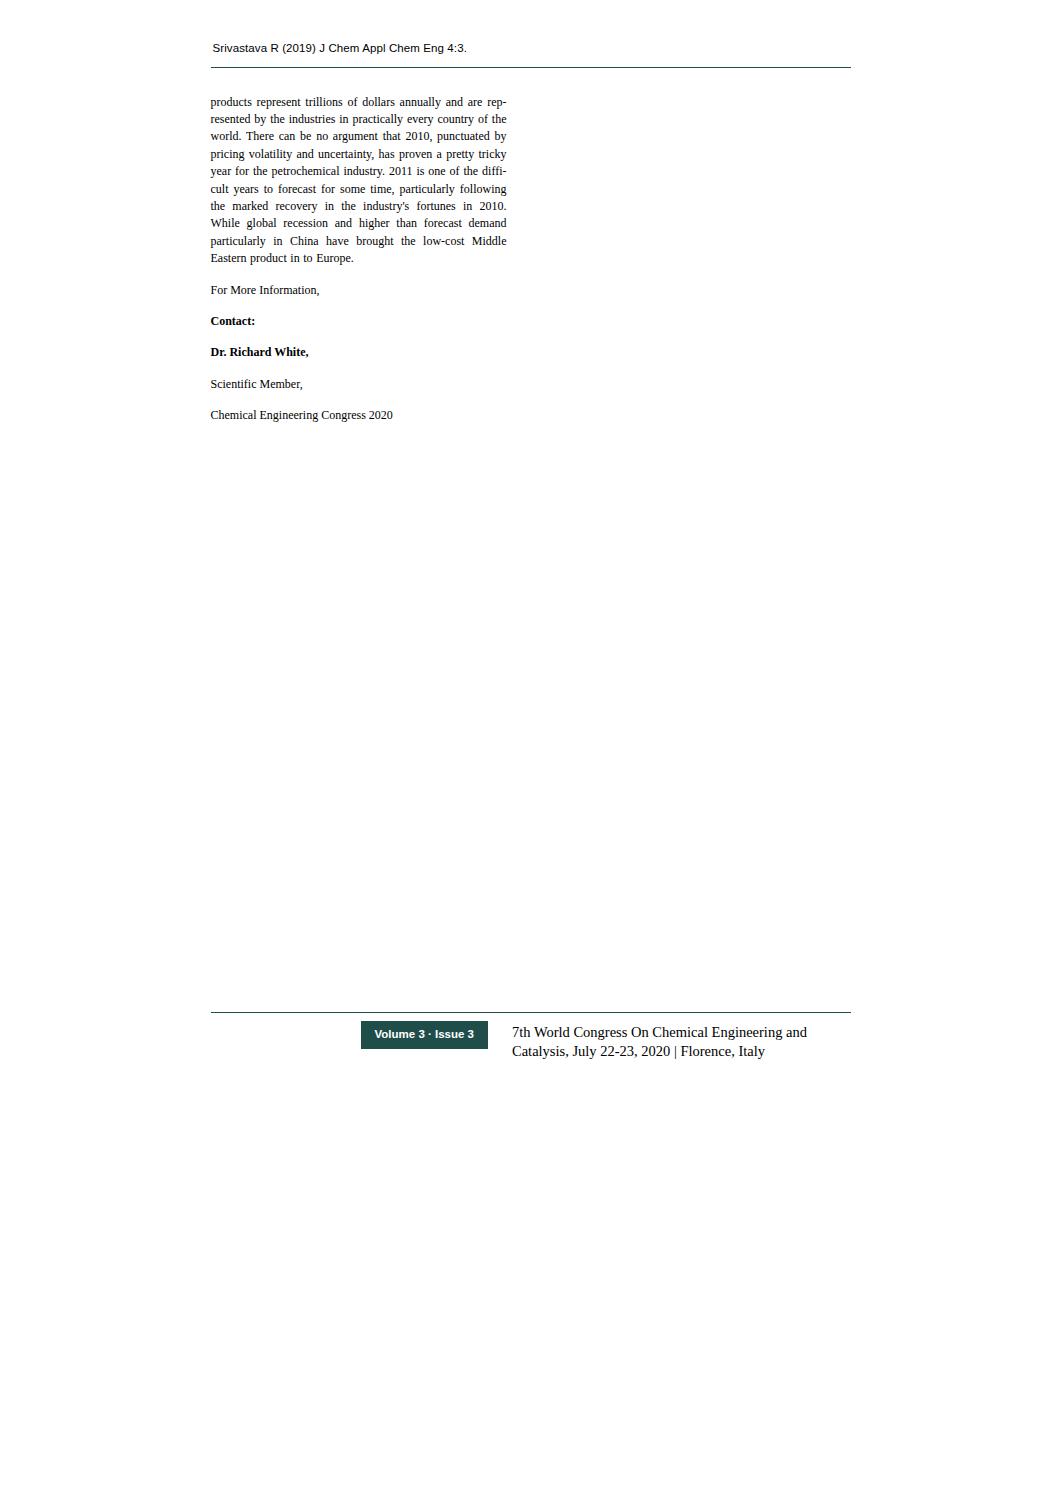Srivastava R (2019) J Chem Appl Chem Eng 4:3.
products represent trillions of dollars annually and are represented by the industries in practically every country of the world. There can be no argument that 2010, punctuated by pricing volatility and uncertainty, has proven a pretty tricky year for the petrochemical industry. 2011 is one of the difficult years to forecast for some time, particularly following the marked recovery in the industry's fortunes in 2010. While global recession and higher than forecast demand particularly in China have brought the low-cost Middle Eastern product in to Europe.
For More Information,
Contact:
Dr. Richard White,
Scientific Member,
Chemical Engineering Congress 2020
Volume 3 · Issue 3
7th World Congress On Chemical Engineering and Catalysis, July 22-23, 2020 | Florence, Italy